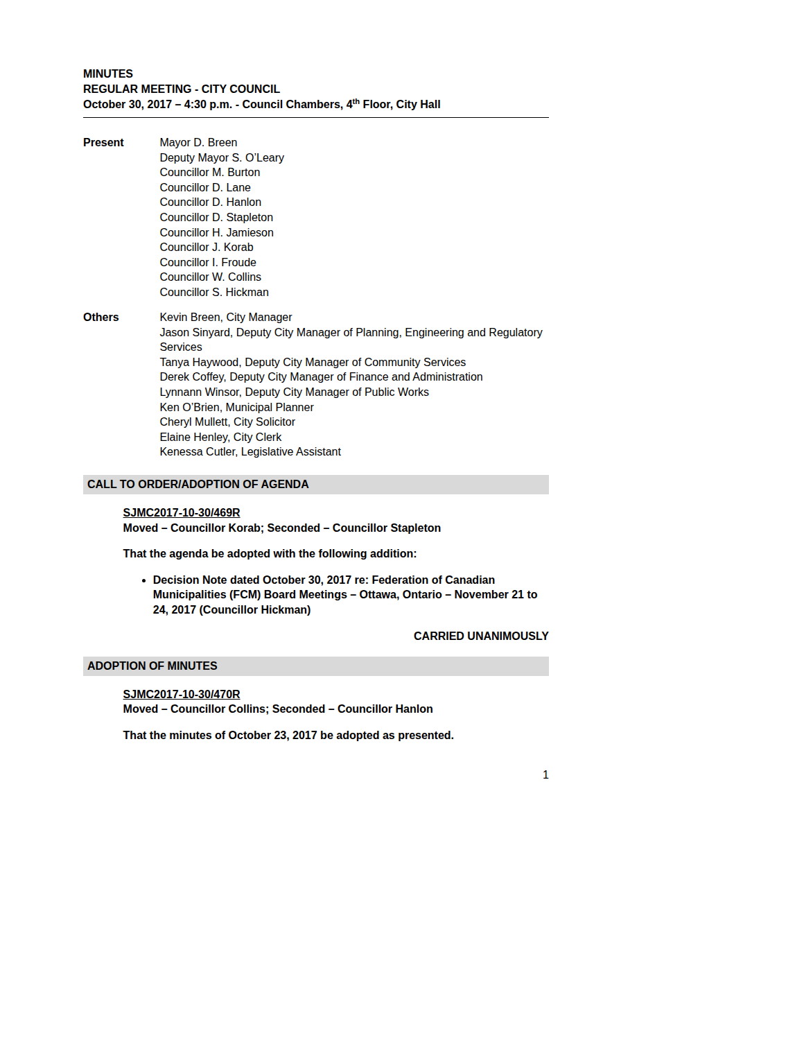MINUTES
REGULAR MEETING - CITY COUNCIL
October 30, 2017 – 4:30 p.m. - Council Chambers, 4th Floor, City Hall
| Present | Mayor D. Breen Deputy Mayor S. O’Leary Councillor M. Burton Councillor D. Lane Councillor D. Hanlon Councillor D. Stapleton Councillor H. Jamieson Councillor J. Korab Councillor I. Froude Councillor W. Collins Councillor S. Hickman |
| Others | Kevin Breen, City Manager Jason Sinyard, Deputy City Manager of Planning, Engineering and Regulatory Services Tanya Haywood, Deputy City Manager of Community Services Derek Coffey, Deputy City Manager of Finance and Administration Lynnann Winsor, Deputy City Manager of Public Works Ken O’Brien, Municipal Planner Cheryl Mullett, City Solicitor Elaine Henley, City Clerk Kenessa Cutler, Legislative Assistant |
CALL TO ORDER/ADOPTION OF AGENDA
SJMC2017-10-30/469R
Moved – Councillor Korab; Seconded – Councillor Stapleton
That the agenda be adopted with the following addition:
Decision Note dated October 30, 2017 re: Federation of Canadian Municipalities (FCM) Board Meetings – Ottawa, Ontario – November 21 to 24, 2017 (Councillor Hickman)
CARRIED UNANIMOUSLY
ADOPTION OF MINUTES
SJMC2017-10-30/470R
Moved – Councillor Collins; Seconded – Councillor Hanlon
That the minutes of October 23, 2017 be adopted as presented.
1